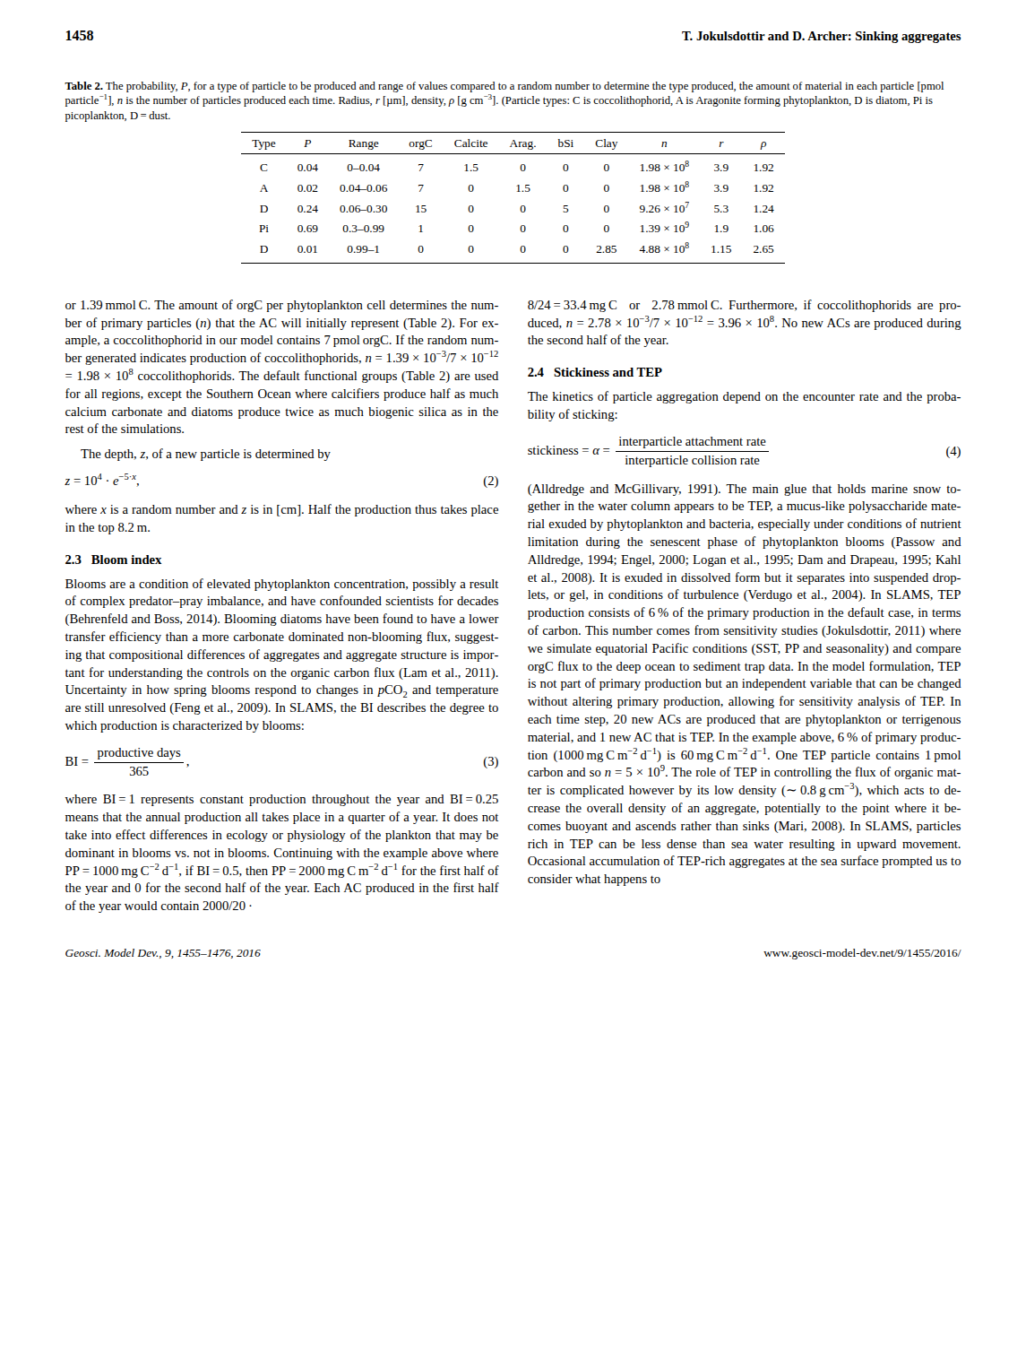1458 T. Jokulsdottir and D. Archer: Sinking aggregates
Table 2. The probability, P, for a type of particle to be produced and range of values compared to a random number to determine the type produced, the amount of material in each particle [pmol particle−1], n is the number of particles produced each time. Radius, r [µm], density, ρ [g cm−3]. (Particle types: C is coccolithophorid, A is Aragonite forming phytoplankton, D is diatom, Pi is picoplankton, D = dust.
| Type | P | Range | orgC | Calcite | Arag. | bSi | Clay | n | r | ρ |
| --- | --- | --- | --- | --- | --- | --- | --- | --- | --- | --- |
| C | 0.04 | 0–0.04 | 7 | 1.5 | 0 | 0 | 0 | 1.98 × 10 8 | 3.9 | 1.92 |
| A | 0.02 | 0.04–0.06 | 7 | 0 | 1.5 | 0 | 0 | 1.98 × 10 8 | 3.9 | 1.92 |
| D | 0.24 | 0.06–0.30 | 15 | 0 | 0 | 5 | 0 | 9.26 × 10 7 | 5.3 | 1.24 |
| Pi | 0.69 | 0.3–0.99 | 1 | 0 | 0 | 0 | 0 | 1.39 × 10 9 | 1.9 | 1.06 |
| D | 0.01 | 0.99–1 | 0 | 0 | 0 | 0 | 2.85 | 4.88 × 10 8 | 1.15 | 2.65 |
or 1.39 mmol C. The amount of orgC per phytoplankton cell determines the number of primary particles (n) that the AC will initially represent (Table 2). For example, a coccolithophorid in our model contains 7 pmol orgC. If the random number generated indicates production of coccolithophorids, n = 1.39 × 10−3/7 × 10−12 = 1.98 × 108 coccolithophorids. The default functional groups (Table 2) are used for all regions, except the Southern Ocean where calcifiers produce half as much calcium carbonate and diatoms produce twice as much biogenic silica as in the rest of the simulations.
The depth, z, of a new particle is determined by
z = 104 · e−5·x, (2)
where x is a random number and z is in [cm]. Half the production thus takes place in the top 8.2 m.
2.3 Bloom index
Blooms are a condition of elevated phytoplankton concentration, possibly a result of complex predator–pray imbalance, and have confounded scientists for decades (Behrenfeld and Boss, 2014). Blooming diatoms have been found to have a lower transfer efficiency than a more carbonate dominated non-blooming flux, suggesting that compositional differences of aggregates and aggregate structure is important for understanding the controls on the organic carbon flux (Lam et al., 2011). Uncertainty in how spring blooms respond to changes in p CO2 and temperature are still unresolved (Feng et al., 2009). In SLAMS, the BI describes the degree to which production is characterized by blooms:
BI = productive days 365 , (3)
where BI = 1 represents constant production throughout the year and BI = 0.25 means that the annual production all takes place in a quarter of a year. It does not take into effect differences in ecology or physiology of the plankton that may be dominant in blooms vs. not in blooms. Continuing with the example above where PP = 1000 mg C−2 d−1, if BI = 0.5, then PP = 2000 mg C m−2 d−1 for the first half of the year and 0 for the second half of the year. Each AC produced in the first half of the year would contain 2000/20 ·
8/24 = 33.4 mg C or 2.78 mmol C. Furthermore, if coccolithophorids are produced, n = 2.78 × 10−3/7 × 10−12 = 3.96 × 108. No new ACs are produced during the second half of the year.
2.4 Stickiness and TEP
The kinetics of particle aggregation depend on the encounter rate and the probability of sticking:
stickiness = α = interparticle attachment rate interparticle collision rate (4)
(Alldredge and McGillivary, 1991). The main glue that holds marine snow together in the water column appears to be TEP, a mucus-like polysaccharide material exuded by phytoplankton and bacteria, especially under conditions of nutrient limitation during the senescent phase of phytoplankton blooms (Passow and Alldredge, 1994; Engel, 2000; Logan et al., 1995; Dam and Drapeau, 1995; Kahl et al., 2008). It is exuded in dissolved form but it separates into suspended droplets, or gel, in conditions of turbulence (Verdugo et al., 2004). In SLAMS, TEP production consists of 6 % of the primary production in the default case, in terms of carbon. This number comes from sensitivity studies (Jokulsdottir, 2011) where we simulate equatorial Pacific conditions (SST, PP and seasonality) and compare orgC flux to the deep ocean to sediment trap data. In the model formulation, TEP is not part of primary production but an independent variable that can be changed without altering primary production, allowing for sensitivity analysis of TEP. In each time step, 20 new ACs are produced that are phytoplankton or terrigenous material, and 1 new AC that is TEP. In the example above, 6 % of primary production (1000 mg C m−2 d−1) is 60 mg C m−2 d−1. One TEP particle contains 1 pmol carbon and so n = 5 × 109. The role of TEP in controlling the flux of organic matter is complicated however by its low density (∼ 0.8 g cm−3), which acts to decrease the overall density of an aggregate, potentially to the point where it becomes buoyant and ascends rather than sinks (Mari, 2008). In SLAMS, particles rich in TEP can be less dense than sea water resulting in upward movement. Occasional accumulation of TEP-rich aggregates at the sea surface prompted us to consider what happens to
Geosci. Model Dev., 9, 1455–1476, 2016 www.geosci-model-dev.net/9/1455/2016/